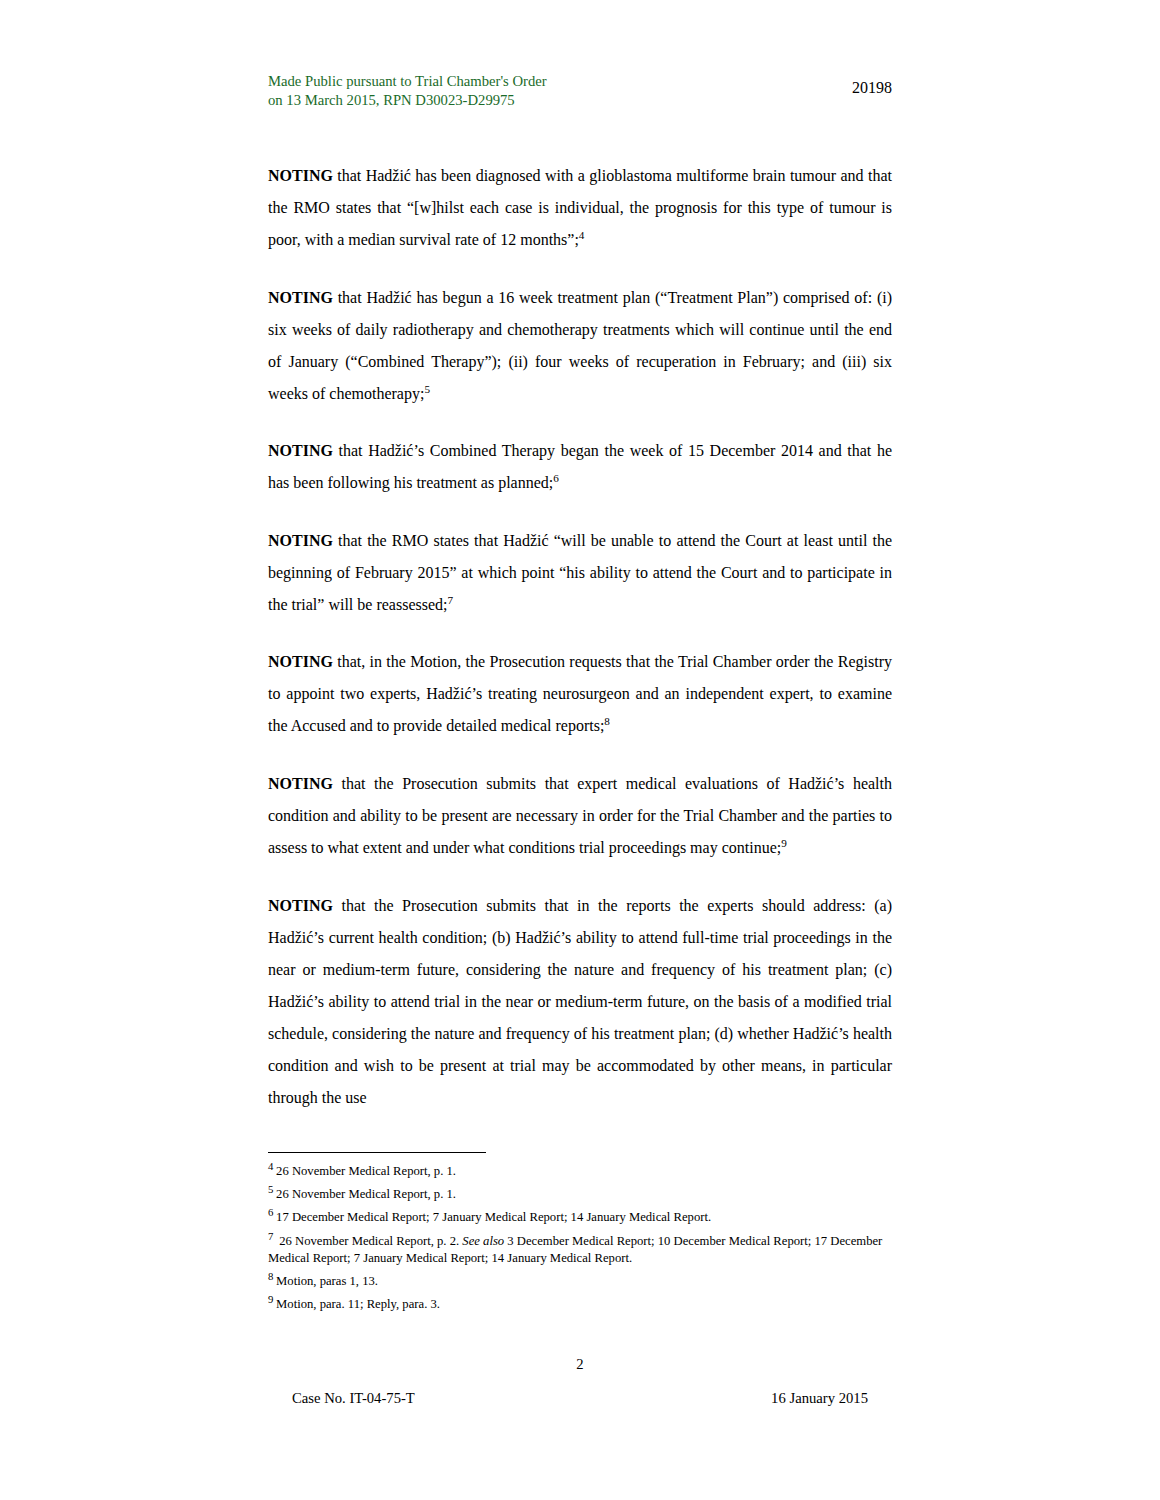Made Public pursuant to Trial Chamber's Order
on 13 March 2015, RPN D30023-D29975
20198
NOTING that Hadžić has been diagnosed with a glioblastoma multiforme brain tumour and that the RMO states that “[w]hilst each case is individual, the prognosis for this type of tumour is poor, with a median survival rate of 12 months”;4
NOTING that Hadžić has begun a 16 week treatment plan (“Treatment Plan”) comprised of: (i) six weeks of daily radiotherapy and chemotherapy treatments which will continue until the end of January (“Combined Therapy”); (ii) four weeks of recuperation in February; and (iii) six weeks of chemotherapy;5
NOTING that Hadžić’s Combined Therapy began the week of 15 December 2014 and that he has been following his treatment as planned;6
NOTING that the RMO states that Hadžić “will be unable to attend the Court at least until the beginning of February 2015” at which point “his ability to attend the Court and to participate in the trial” will be reassessed;7
NOTING that, in the Motion, the Prosecution requests that the Trial Chamber order the Registry to appoint two experts, Hadžić’s treating neurosurgeon and an independent expert, to examine the Accused and to provide detailed medical reports;8
NOTING that the Prosecution submits that expert medical evaluations of Hadžić’s health condition and ability to be present are necessary in order for the Trial Chamber and the parties to assess to what extent and under what conditions trial proceedings may continue;9
NOTING that the Prosecution submits that in the reports the experts should address: (a) Hadžić’s current health condition; (b) Hadžić’s ability to attend full-time trial proceedings in the near or medium-term future, considering the nature and frequency of his treatment plan; (c) Hadžić’s ability to attend trial in the near or medium-term future, on the basis of a modified trial schedule, considering the nature and frequency of his treatment plan; (d) whether Hadžić’s health condition and wish to be present at trial may be accommodated by other means, in particular through the use
426 November Medical Report, p. 1.
526 November Medical Report, p. 1.
617 December Medical Report; 7 January Medical Report; 14 January Medical Report.
7 26 November Medical Report, p. 2. See also 3 December Medical Report; 10 December Medical Report; 17 December Medical Report; 7 January Medical Report; 14 January Medical Report.
8 Motion, paras 1, 13.
9 Motion, para. 11; Reply, para. 3.
2
Case No. IT-04-75-T 16 January 2015